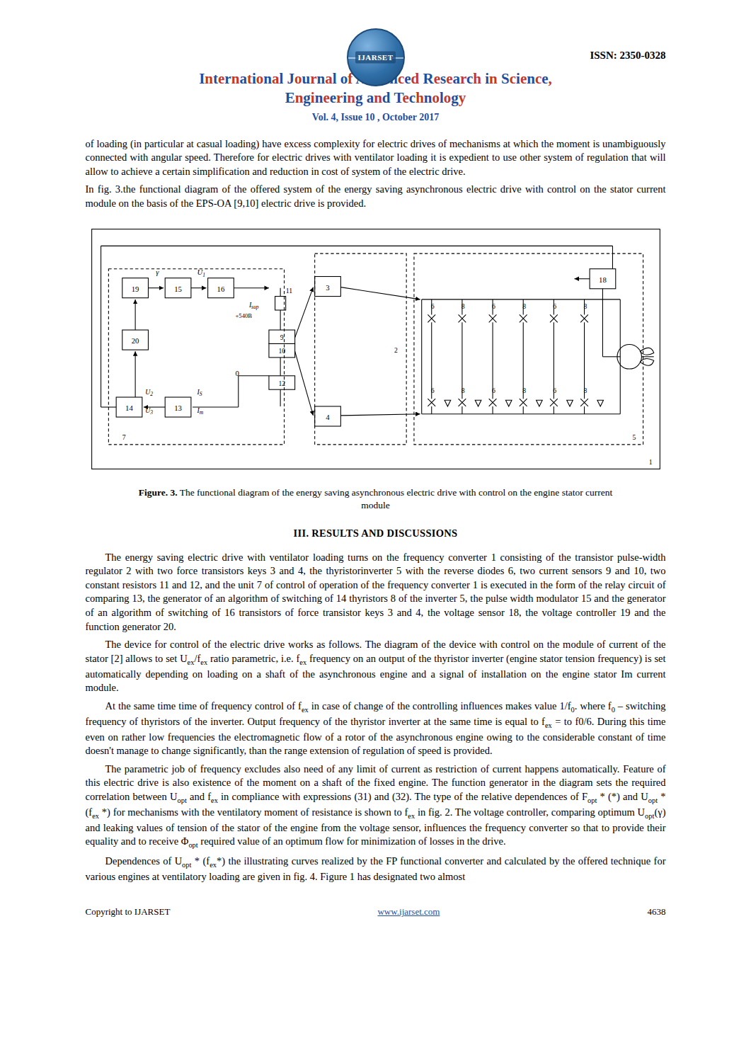ISSN: 2350-0328
International Journal of Advanced Research in Science,
Engineering and Technology
Vol. 4, Issue 10 , October 2017
of loading (in particular at casual loading) have excess complexity for electric drives of mechanisms at which the moment is unambiguously connected with angular speed. Therefore for electric drives with ventilator loading it is expedient to use other system of regulation that will allow to achieve a certain simplification and reduction in cost of system of the electric drive.
In fig. 3.the functional diagram of the offered system of the energy saving asynchronous electric drive with control on the stator current module on the basis of the EPS-OA [9,10] electric drive is provided.
1 7 5 2 19 15 16 20 14 13 3 4 9 10 12 11 18 γ U1 Isup +540B 0 U2 U3 IS Im 6 8 6 8 6 8 6 8 6 8 6 8
Figure. 3. The functional diagram of the energy saving asynchronous electric drive with control on the engine stator current module
III. RESULTS AND DISCUSSIONS
The energy saving electric drive with ventilator loading turns on the frequency converter 1 consisting of the transistor pulse-width regulator 2 with two force transistors keys 3 and 4, the thyristorinverter 5 with the reverse diodes 6, two current sensors 9 and 10, two constant resistors 11 and 12, and the unit 7 of control of operation of the frequency converter 1 is executed in the form of the relay circuit of comparing 13, the generator of an algorithm of switching of 14 thyristors 8 of the inverter 5, the pulse width modulator 15 and the generator of an algorithm of switching of 16 transistors of force transistor keys 3 and 4, the voltage sensor 18, the voltage controller 19 and the function generator 20.
The device for control of the electric drive works as follows. The diagram of the device with control on the module of current of the stator [2] allows to set Uex/fex ratio parametric, i.e. fex frequency on an output of the thyristor inverter (engine stator tension frequency) is set automatically depending on loading on a shaft of the asynchronous engine and a signal of installation on the engine stator Im current module.
At the same time time of frequency control of fex in case of change of the controlling influences makes value 1/f0. where f0 – switching frequency of thyristors of the inverter. Output frequency of the thyristor inverter at the same time is equal to fex = to f0/6. During this time even on rather low frequencies the electromagnetic flow of a rotor of the asynchronous engine owing to the considerable constant of time doesn't manage to change significantly, than the range extension of regulation of speed is provided.
The parametric job of frequency excludes also need of any limit of current as restriction of current happens automatically. Feature of this electric drive is also existence of the moment on a shaft of the fixed engine. The function generator in the diagram sets the required correlation between Uopt and fex in compliance with expressions (31) and (32). The type of the relative dependences of Fopt * (*) and Uopt * (fex *) for mechanisms with the ventilatory moment of resistance is shown to fex in fig. 2. The voltage controller, comparing optimum Uopt(γ) and leaking values of tension of the stator of the engine from the voltage sensor, influences the frequency converter so that to provide their equality and to receive Φopt required value of an optimum flow for minimization of losses in the drive.
Dependences of Uopt * (fex*) the illustrating curves realized by the FP functional converter and calculated by the offered technique for various engines at ventilatory loading are given in fig. 4. Figure 1 has designated two almost
Copyright to IJARSET
www.ijarset.com
4638